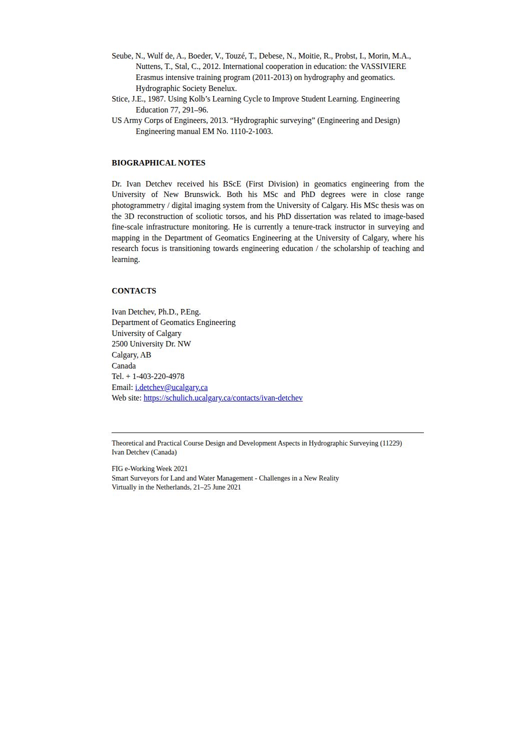Seube, N., Wulf de, A., Boeder, V., Touzé, T., Debese, N., Moitie, R., Probst, I., Morin, M.A., Nuttens, T., Stal, C., 2012. International cooperation in education: the VASSIVIERE Erasmus intensive training program (2011-2013) on hydrography and geomatics. Hydrographic Society Benelux.
Stice, J.E., 1987. Using Kolb’s Learning Cycle to Improve Student Learning. Engineering Education 77, 291–96.
US Army Corps of Engineers, 2013. “Hydrographic surveying” (Engineering and Design) Engineering manual EM No. 1110-2-1003.
BIOGRAPHICAL NOTES
Dr. Ivan Detchev received his BScE (First Division) in geomatics engineering from the University of New Brunswick. Both his MSc and PhD degrees were in close range photogrammetry / digital imaging system from the University of Calgary. His MSc thesis was on the 3D reconstruction of scoliotic torsos, and his PhD dissertation was related to image-based fine-scale infrastructure monitoring. He is currently a tenure-track instructor in surveying and mapping in the Department of Geomatics Engineering at the University of Calgary, where his research focus is transitioning towards engineering education / the scholarship of teaching and learning.
CONTACTS
Ivan Detchev, Ph.D., P.Eng.
Department of Geomatics Engineering
University of Calgary
2500 University Dr. NW
Calgary, AB
Canada
Tel. + 1-403-220-4978
Email: i.detchev@ucalgary.ca
Web site: https://schulich.ucalgary.ca/contacts/ivan-detchev
Theoretical and Practical Course Design and Development Aspects in Hydrographic Surveying (11229)
Ivan Detchev (Canada)
FIG e-Working Week 2021
Smart Surveyors for Land and Water Management - Challenges in a New Reality
Virtually in the Netherlands, 21–25 June 2021